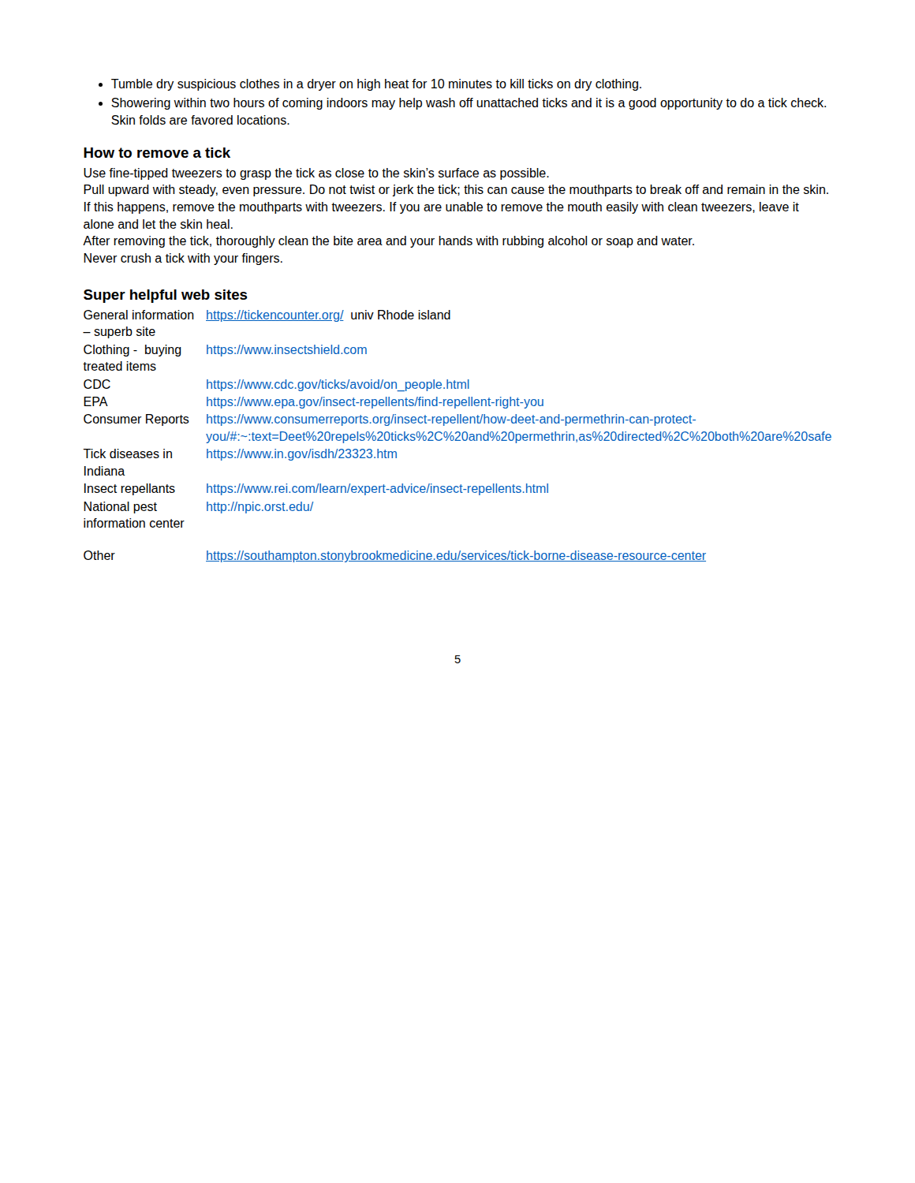Tumble dry suspicious clothes in a dryer on high heat for 10 minutes to kill ticks on dry clothing.
Showering within two hours of coming indoors may help wash off unattached ticks and it is a good opportunity to do a tick check. Skin folds are favored locations.
How to remove a tick
Use fine-tipped tweezers to grasp the tick as close to the skin’s surface as possible.
Pull upward with steady, even pressure. Do not twist or jerk the tick; this can cause the mouthparts to break off and remain in the skin. If this happens, remove the mouthparts with tweezers. If you are unable to remove the mouth easily with clean tweezers, leave it alone and let the skin heal.
After removing the tick, thoroughly clean the bite area and your hands with rubbing alcohol or soap and water.
Never crush a tick with your fingers.
Super helpful web sites
| General information – superb site | https://tickencounter.org/ univ Rhode island |
| Clothing - buying treated items | https://www.insectshield.com |
| CDC | https://www.cdc.gov/ticks/avoid/on_people.html |
| EPA | https://www.epa.gov/insect-repellents/find-repellent-right-you |
| Consumer Reports | https://www.consumerreports.org/insect-repellent/how-deet-and-permethrin-can-protect-you/#:~:text=Deet%20repels%20ticks%2C%20and%20permethrin,as%20directed%2C%20both%20are%20safe |
| Tick diseases in Indiana | https://www.in.gov/isdh/23323.htm |
| Insect repellants | https://www.rei.com/learn/expert-advice/insect-repellents.html |
| National pest information center | http://npic.orst.edu/ |
| Other | https://southampton.stonybrookmedicine.edu/services/tick-borne-disease-resource-center |
5